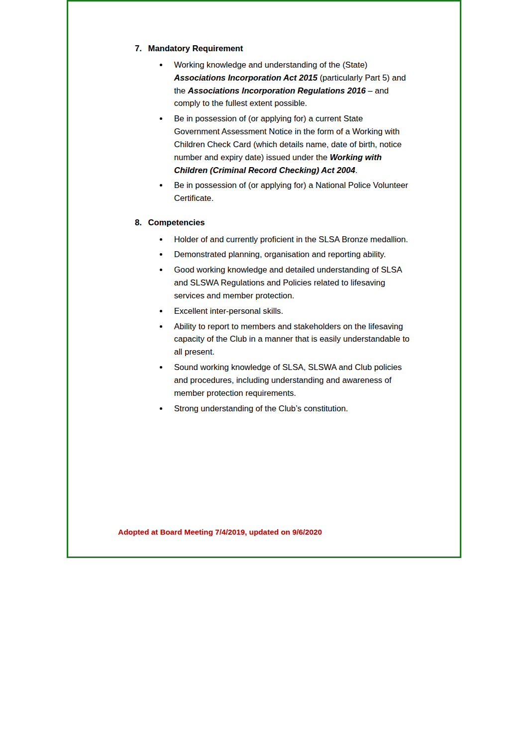7. Mandatory Requirement
Working knowledge and understanding of the (State) Associations Incorporation Act 2015 (particularly Part 5) and the Associations Incorporation Regulations 2016 – and comply to the fullest extent possible.
Be in possession of (or applying for) a current State Government Assessment Notice in the form of a Working with Children Check Card (which details name, date of birth, notice number and expiry date) issued under the Working with Children (Criminal Record Checking) Act 2004.
Be in possession of (or applying for) a National Police Volunteer Certificate.
8. Competencies
Holder of and currently proficient in the SLSA Bronze medallion.
Demonstrated planning, organisation and reporting ability.
Good working knowledge and detailed understanding of SLSA and SLSWA Regulations and Policies related to lifesaving services and member protection.
Excellent inter-personal skills.
Ability to report to members and stakeholders on the lifesaving capacity of the Club in a manner that is easily understandable to all present.
Sound working knowledge of SLSA, SLSWA and Club policies and procedures, including understanding and awareness of member protection requirements.
Strong understanding of the Club’s constitution.
Adopted at Board Meeting 7/4/2019, updated on 9/6/2020